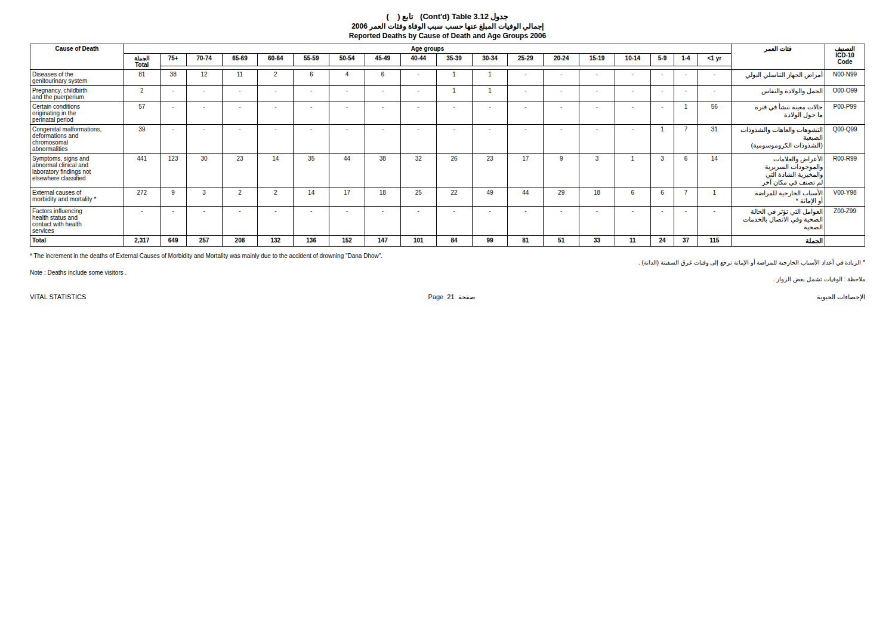( ) تابع (Cont'd) Table 3.12 جدول
إجمالي الوفيات المبلغ عنها حسب سبب الوفاة وفئات العمر 2006
Reported Deaths by Cause of Death and Age Groups 2006
| Cause of Death | Age groups | فئات العمر | التصنيف ICD-10 Code |
| --- | --- | --- | --- |
| الجملة Total | 75+ | 70-74 | 65-69 | 60-64 | 55-59 | 50-54 | 45-49 | 40-44 | 35-39 | 30-34 | 25-29 | 20-24 | 15-19 | 10-14 | 5-9 | 1-4 | <1 yr |
| Diseases of the genitourinary system | 81 | 38 | 12 | 11 | 2 | 6 | 4 | 6 | - | 1 | 1 | - | - | - | - | - | - | - | أمراض الجهاز التناسلي البولي | N00-N99 |
| Pregnancy, childbirth and the puerperium | 2 | - | - | - | - | - | - | - | - | 1 | 1 | - | - | - | - | - | - | - | الحمل والولادة والنفاس | O00-O99 |
| Certain conditions originating in the perinatal period | 57 | - | - | - | - | - | - | - | - | - | - | - | - | - | - | - | 1 | 56 | حالات معينة تنشأ في فترة ما حول الولادة | P00-P99 |
| Congenital malformations, deformations and chromosomal abnormalities | 39 | - | - | - | - | - | - | - | - | - | - | - | - | - | - | 1 | 7 | 31 | التشوهات والعاهات والشذوذات الصبغية (الشذوذات الكروموسومية) | Q00-Q99 |
| Symptoms, signs and abnormal clinical and laboratory findings not elsewhere classified | 441 | 123 | 30 | 23 | 14 | 35 | 44 | 38 | 32 | 26 | 23 | 17 | 9 | 3 | 1 | 3 | 6 | 14 | الأعراض والعلامات والموجودات السريرية والمخبرية الشاذة التي لم تصنف في مكان آخر | R00-R99 |
| External causes of morbidity and mortality * | 272 | 9 | 3 | 2 | 2 | 14 | 17 | 18 | 25 | 22 | 49 | 44 | 29 | 18 | 6 | 6 | 7 | 1 | الأسباب الخارجية للمراضة أو الإماتة * | V00-Y98 |
| Factors influencing health status and contact with health services | - | - | - | - | - | - | - | - | - | - | - | - | - | - | - | - | - | - | العوامل التي تؤثر في الحالة الصحية وفي الاتصال بالخدمات الصحية | Z00-Z99 |
| Total | 2,317 | 649 | 257 | 208 | 132 | 136 | 152 | 147 | 101 | 84 | 99 | 81 | 51 | 33 | 11 | 24 | 37 | 115 | الجملة | |
* The increment in the deaths of External Causes of Morbidity and Mortality was mainly due to the accident of drowning "Dana Dhow".
* الزيادة في أعداد الأسباب الخارجية للمراضة أو الإماتة ترجع إلى وفيات غرق السفينة (الدانة) .
Note : Deaths include some visitors .
ملاحظة : الوفيات تشمل بعض الزوار .
VITAL STATISTICS
Page 21 صفحة
الإحصاءات الحيوية